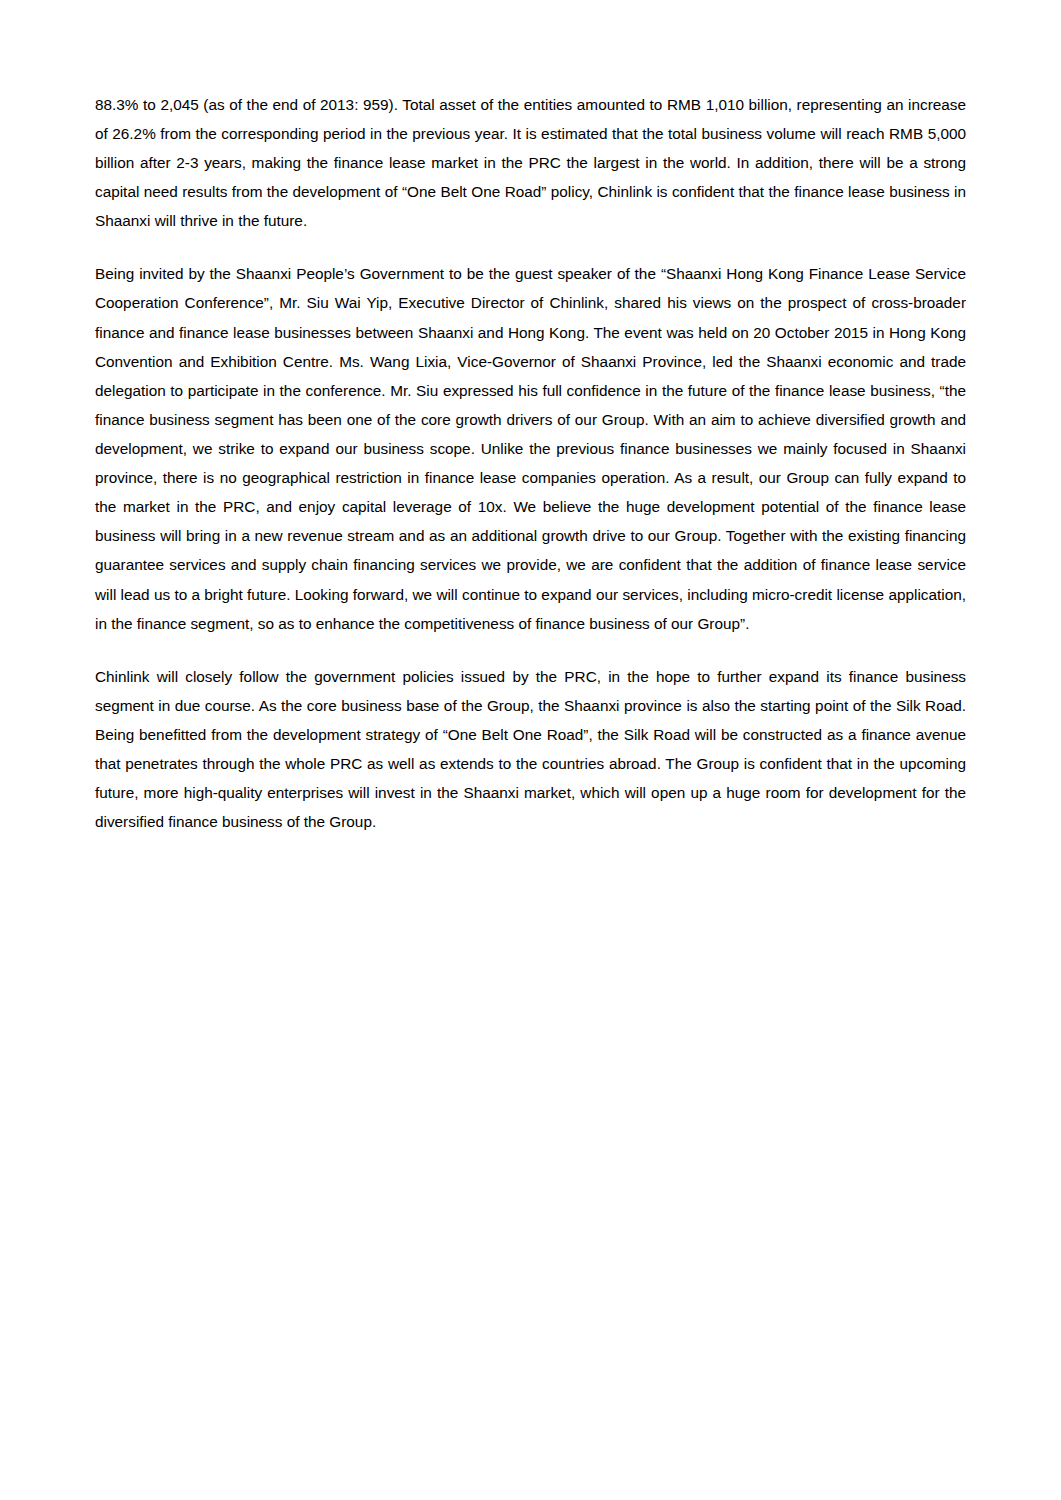88.3% to 2,045 (as of the end of 2013: 959). Total asset of the entities amounted to RMB 1,010 billion, representing an increase of 26.2% from the corresponding period in the previous year. It is estimated that the total business volume will reach RMB 5,000 billion after 2-3 years, making the finance lease market in the PRC the largest in the world. In addition, there will be a strong capital need results from the development of “One Belt One Road” policy, Chinlink is confident that the finance lease business in Shaanxi will thrive in the future.
Being invited by the Shaanxi People’s Government to be the guest speaker of the “Shaanxi Hong Kong Finance Lease Service Cooperation Conference”, Mr. Siu Wai Yip, Executive Director of Chinlink, shared his views on the prospect of cross-broader finance and finance lease businesses between Shaanxi and Hong Kong. The event was held on 20 October 2015 in Hong Kong Convention and Exhibition Centre. Ms. Wang Lixia, Vice-Governor of Shaanxi Province, led the Shaanxi economic and trade delegation to participate in the conference. Mr. Siu expressed his full confidence in the future of the finance lease business, “the finance business segment has been one of the core growth drivers of our Group. With an aim to achieve diversified growth and development, we strike to expand our business scope. Unlike the previous finance businesses we mainly focused in Shaanxi province, there is no geographical restriction in finance lease companies operation. As a result, our Group can fully expand to the market in the PRC, and enjoy capital leverage of 10x. We believe the huge development potential of the finance lease business will bring in a new revenue stream and as an additional growth drive to our Group. Together with the existing financing guarantee services and supply chain financing services we provide, we are confident that the addition of finance lease service will lead us to a bright future. Looking forward, we will continue to expand our services, including micro-credit license application, in the finance segment, so as to enhance the competitiveness of finance business of our Group”.
Chinlink will closely follow the government policies issued by the PRC, in the hope to further expand its finance business segment in due course. As the core business base of the Group, the Shaanxi province is also the starting point of the Silk Road. Being benefitted from the development strategy of “One Belt One Road”, the Silk Road will be constructed as a finance avenue that penetrates through the whole PRC as well as extends to the countries abroad. The Group is confident that in the upcoming future, more high-quality enterprises will invest in the Shaanxi market, which will open up a huge room for development for the diversified finance business of the Group.